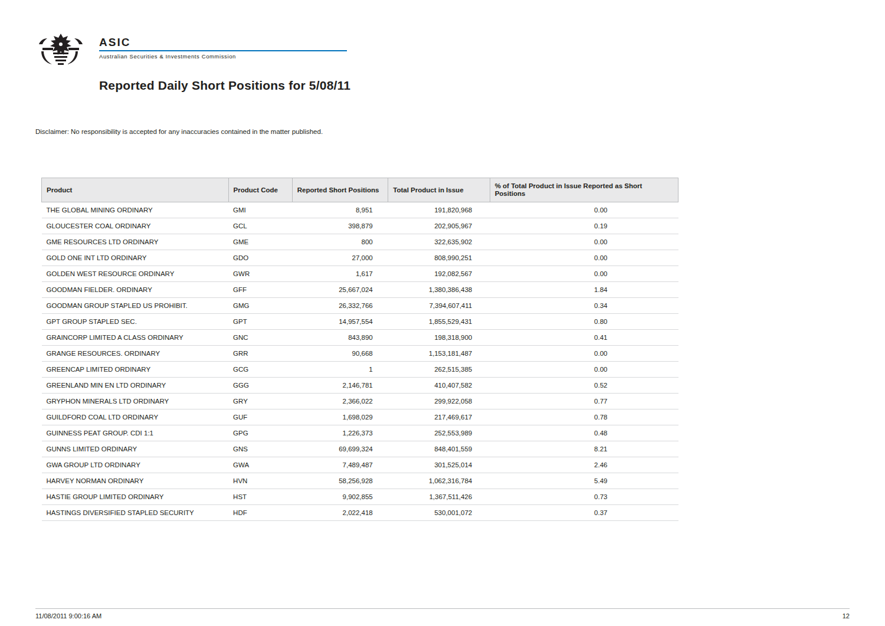ASIC
Australian Securities & Investments Commission
Reported Daily Short Positions for 5/08/11
Disclaimer: No responsibility is accepted for any inaccuracies contained in the matter published.
| Product | Product Code | Reported Short Positions | Total Product in Issue | % of Total Product in Issue Reported as Short Positions |
| --- | --- | --- | --- | --- |
| THE GLOBAL MINING ORDINARY | GMI | 8,951 | 191,820,968 | 0.00 |
| GLOUCESTER COAL ORDINARY | GCL | 398,879 | 202,905,967 | 0.19 |
| GME RESOURCES LTD ORDINARY | GME | 800 | 322,635,902 | 0.00 |
| GOLD ONE INT LTD ORDINARY | GDO | 27,000 | 808,990,251 | 0.00 |
| GOLDEN WEST RESOURCE ORDINARY | GWR | 1,617 | 192,082,567 | 0.00 |
| GOODMAN FIELDER. ORDINARY | GFF | 25,667,024 | 1,380,386,438 | 1.84 |
| GOODMAN GROUP STAPLED US PROHIBIT. | GMG | 26,332,766 | 7,394,607,411 | 0.34 |
| GPT GROUP STAPLED SEC. | GPT | 14,957,554 | 1,855,529,431 | 0.80 |
| GRAINCORP LIMITED A CLASS ORDINARY | GNC | 843,890 | 198,318,900 | 0.41 |
| GRANGE RESOURCES. ORDINARY | GRR | 90,668 | 1,153,181,487 | 0.00 |
| GREENCAP LIMITED ORDINARY | GCG | 1 | 262,515,385 | 0.00 |
| GREENLAND MIN EN LTD ORDINARY | GGG | 2,146,781 | 410,407,582 | 0.52 |
| GRYPHON MINERALS LTD ORDINARY | GRY | 2,366,022 | 299,922,058 | 0.77 |
| GUILDFORD COAL LTD ORDINARY | GUF | 1,698,029 | 217,469,617 | 0.78 |
| GUINNESS PEAT GROUP. CDI 1:1 | GPG | 1,226,373 | 252,553,989 | 0.48 |
| GUNNS LIMITED ORDINARY | GNS | 69,699,324 | 848,401,559 | 8.21 |
| GWA GROUP LTD ORDINARY | GWA | 7,489,487 | 301,525,014 | 2.46 |
| HARVEY NORMAN ORDINARY | HVN | 58,256,928 | 1,062,316,784 | 5.49 |
| HASTIE GROUP LIMITED ORDINARY | HST | 9,902,855 | 1,367,511,426 | 0.73 |
| HASTINGS DIVERSIFIED STAPLED SECURITY | HDF | 2,022,418 | 530,001,072 | 0.37 |
11/08/2011 9:00:16 AM 12